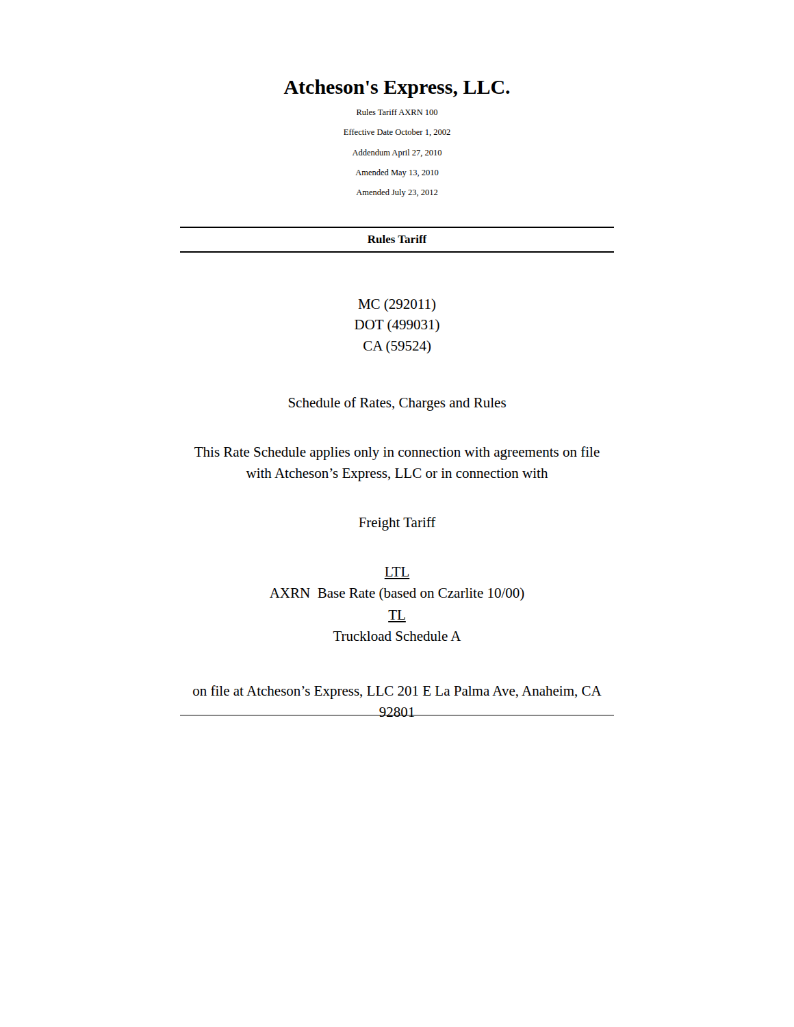Atcheson's Express, LLC.
Rules Tariff AXRN 100
Effective Date October 1, 2002
Addendum April 27, 2010
Amended May 13, 2010
Amended July 23, 2012
Rules Tariff
MC (292011)
DOT (499031)
CA (59524)
Schedule of Rates, Charges and Rules
This Rate Schedule applies only in connection with agreements on file with Atcheson’s Express, LLC or in connection with
Freight Tariff
LTL
AXRN Base Rate (based on Czarlite 10/00)
TL
Truckload Schedule A
on file at Atcheson’s Express, LLC 201 E La Palma Ave, Anaheim, CA 92801